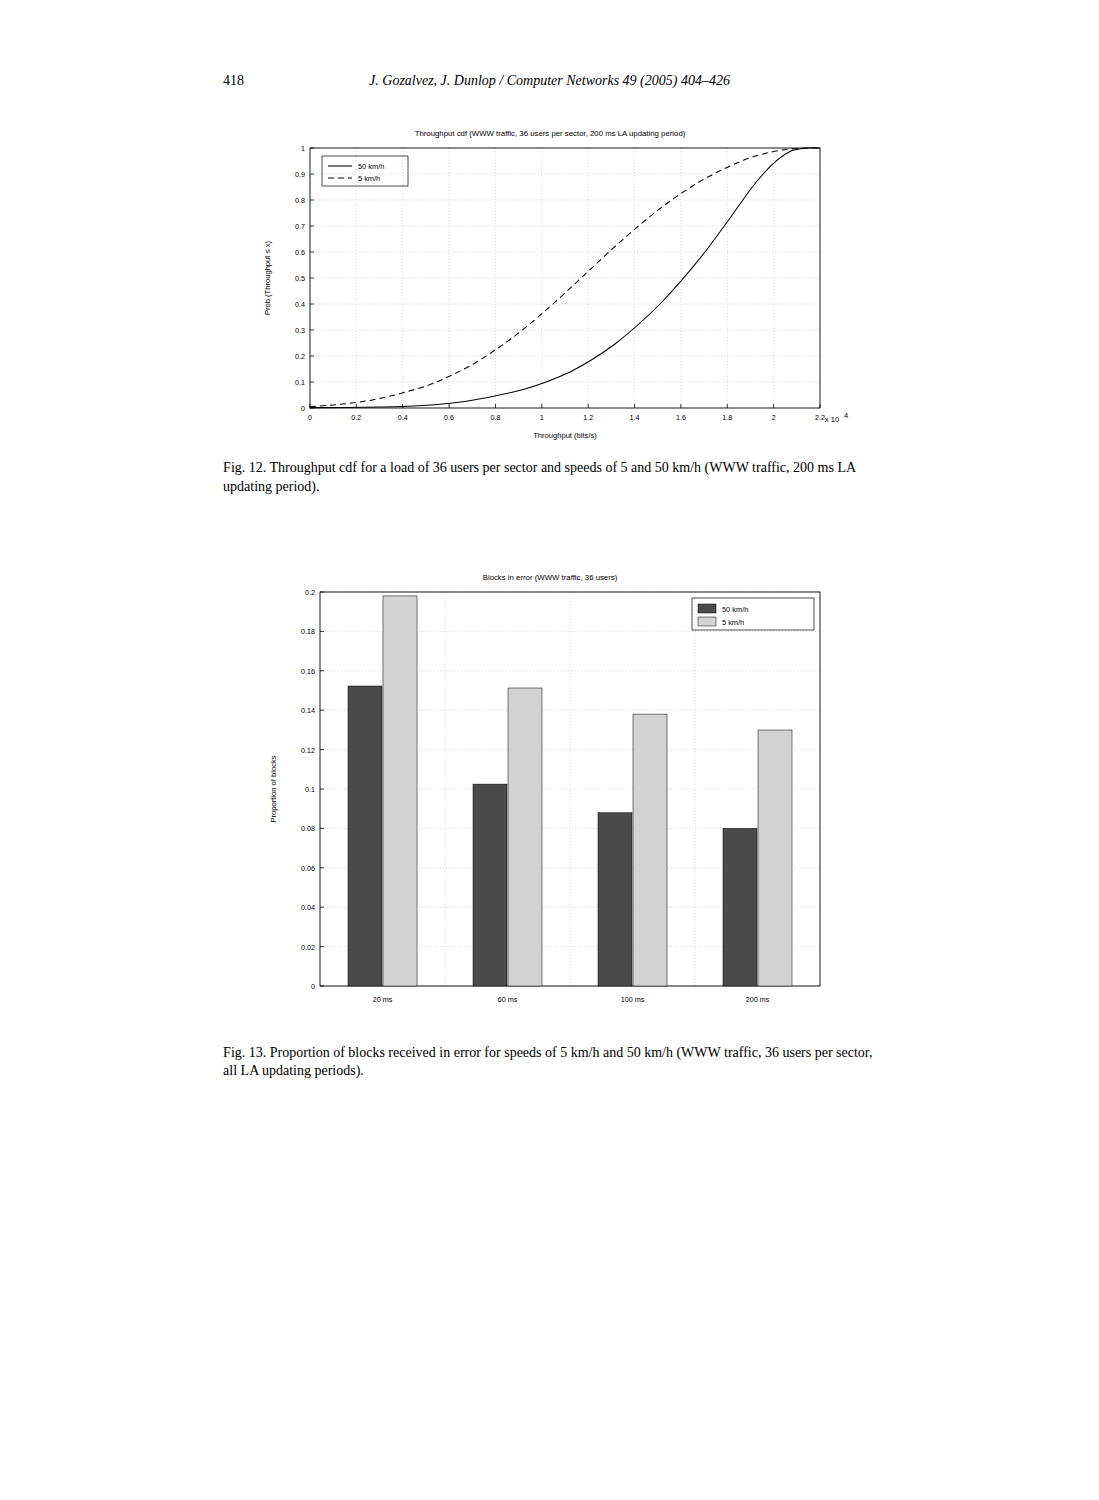418
J. Gozalvez, J. Dunlop / Computer Networks 49 (2005) 404–426
Throughput cdf (WWW traffic, 36 users per sector, 200 ms LA updating period) 0 0.1 0.2 0.3 0.4 0.5 0.6 0.7 0.8 0.9 1 0 0.2 0.4 0.6 0.8 1 1.2 1.4 1.6 1.8 2 2.2 Throughput (bits/s) x 10 4 Prob (Throughput ≤ x) 50 km/h 5 km/h
Fig. 12. Throughput cdf for a load of 36 users per sector and speeds of 5 and 50 km/h (WWW traffic, 200 ms LA updating period).
Blocks in error (WWW traffic, 36 users) 0 0.02 0.04 0.06 0.08 0.1 0.12 0.14 0.16 0.18 0.2 Proportion of blocks 50 km/h 5 km/h 20 ms 60 ms 100 ms 200 ms
Fig. 13. Proportion of blocks received in error for speeds of 5 km/h and 50 km/h (WWW traffic, 36 users per sector, all LA updating periods).